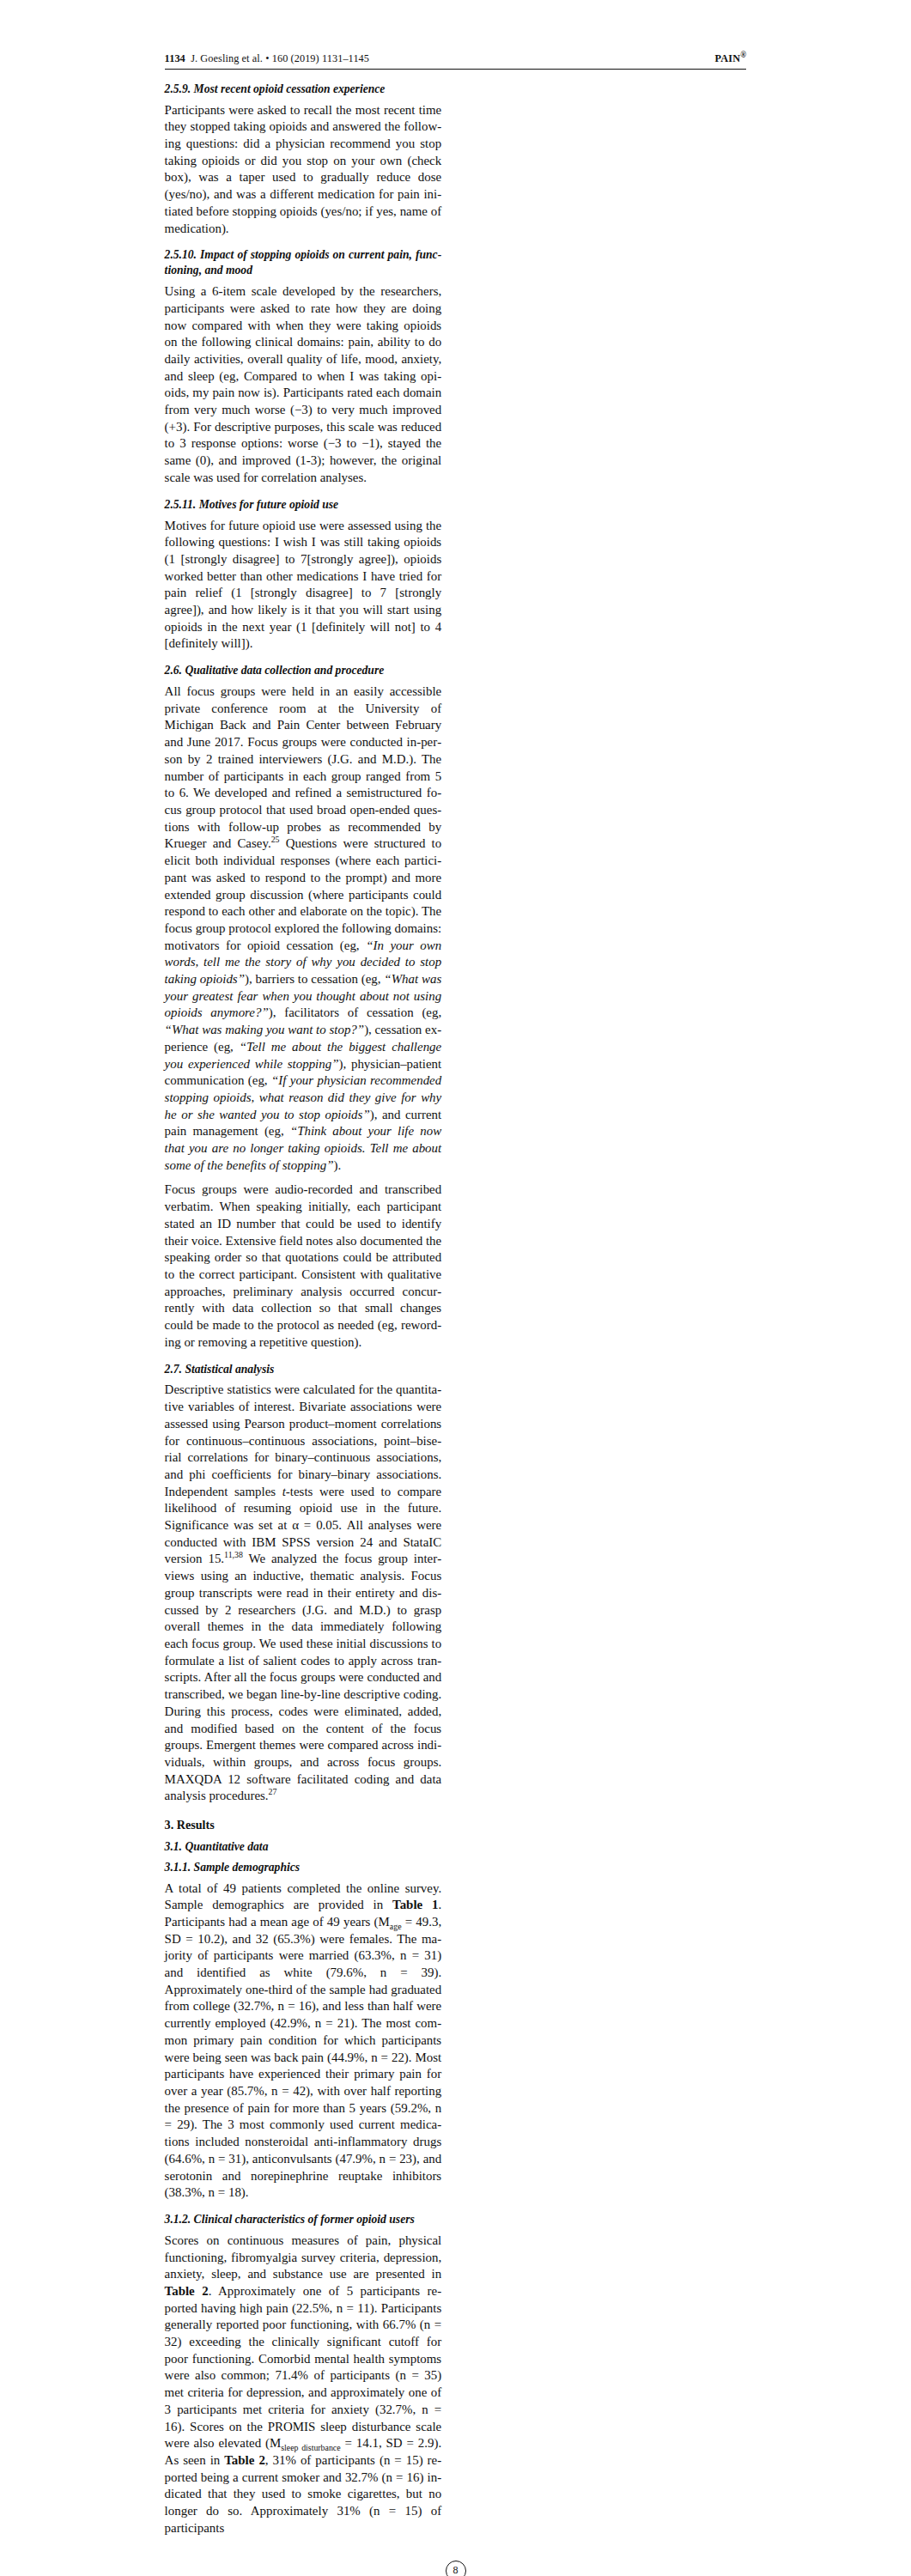1134 J. Goesling et al. • 160 (2019) 1131–1145
PAIN®
2.5.9. Most recent opioid cessation experience
Participants were asked to recall the most recent time they stopped taking opioids and answered the following questions: did a physician recommend you stop taking opioids or did you stop on your own (check box), was a taper used to gradually reduce dose (yes/no), and was a different medication for pain initiated before stopping opioids (yes/no; if yes, name of medication).
2.5.10. Impact of stopping opioids on current pain, functioning, and mood
Using a 6-item scale developed by the researchers, participants were asked to rate how they are doing now compared with when they were taking opioids on the following clinical domains: pain, ability to do daily activities, overall quality of life, mood, anxiety, and sleep (eg, Compared to when I was taking opioids, my pain now is). Participants rated each domain from very much worse (−3) to very much improved (+3). For descriptive purposes, this scale was reduced to 3 response options: worse (−3 to −1), stayed the same (0), and improved (1-3); however, the original scale was used for correlation analyses.
2.5.11. Motives for future opioid use
Motives for future opioid use were assessed using the following questions: I wish I was still taking opioids (1 [strongly disagree] to 7[strongly agree]), opioids worked better than other medications I have tried for pain relief (1 [strongly disagree] to 7 [strongly agree]), and how likely is it that you will start using opioids in the next year (1 [definitely will not] to 4 [definitely will]).
2.6. Qualitative data collection and procedure
All focus groups were held in an easily accessible private conference room at the University of Michigan Back and Pain Center between February and June 2017. Focus groups were conducted in-person by 2 trained interviewers (J.G. and M.D.). The number of participants in each group ranged from 5 to 6. We developed and refined a semistructured focus group protocol that used broad open-ended questions with follow-up probes as recommended by Krueger and Casey.25 Questions were structured to elicit both individual responses (where each participant was asked to respond to the prompt) and more extended group discussion (where participants could respond to each other and elaborate on the topic). The focus group protocol explored the following domains: motivators for opioid cessation (eg, “In your own words, tell me the story of why you decided to stop taking opioids”), barriers to cessation (eg, “What was your greatest fear when you thought about not using opioids anymore?”), facilitators of cessation (eg, “What was making you want to stop?”), cessation experience (eg, “Tell me about the biggest challenge you experienced while stopping”), physician–patient communication (eg, “If your physician recommended stopping opioids, what reason did they give for why he or she wanted you to stop opioids”), and current pain management (eg, “Think about your life now that you are no longer taking opioids. Tell me about some of the benefits of stopping”).
Focus groups were audio-recorded and transcribed verbatim. When speaking initially, each participant stated an ID number that could be used to identify their voice. Extensive field notes also documented the speaking order so that quotations could be attributed to the correct participant. Consistent with qualitative approaches, preliminary analysis occurred concurrently with data collection so that small changes could be made to the protocol as needed (eg, rewording or removing a repetitive question).
2.7. Statistical analysis
Descriptive statistics were calculated for the quantitative variables of interest. Bivariate associations were assessed using Pearson product–moment correlations for continuous–continuous associations, point–biserial correlations for binary–continuous associations, and phi coefficients for binary–binary associations. Independent samples t-tests were used to compare likelihood of resuming opioid use in the future. Significance was set at α = 0.05. All analyses were conducted with IBM SPSS version 24 and StataIC version 15.11,38 We analyzed the focus group interviews using an inductive, thematic analysis. Focus group transcripts were read in their entirety and discussed by 2 researchers (J.G. and M.D.) to grasp overall themes in the data immediately following each focus group. We used these initial discussions to formulate a list of salient codes to apply across transcripts. After all the focus groups were conducted and transcribed, we began line-by-line descriptive coding. During this process, codes were eliminated, added, and modified based on the content of the focus groups. Emergent themes were compared across individuals, within groups, and across focus groups. MAXQDA 12 software facilitated coding and data analysis procedures.27
3. Results
3.1. Quantitative data
3.1.1. Sample demographics
A total of 49 patients completed the online survey. Sample demographics are provided in Table 1. Participants had a mean age of 49 years (Mage = 49.3, SD = 10.2), and 32 (65.3%) were females. The majority of participants were married (63.3%, n = 31) and identified as white (79.6%, n = 39). Approximately one-third of the sample had graduated from college (32.7%, n = 16), and less than half were currently employed (42.9%, n = 21). The most common primary pain condition for which participants were being seen was back pain (44.9%, n = 22). Most participants have experienced their primary pain for over a year (85.7%, n = 42), with over half reporting the presence of pain for more than 5 years (59.2%, n = 29). The 3 most commonly used current medications included nonsteroidal anti-inflammatory drugs (64.6%, n = 31), anticonvulsants (47.9%, n = 23), and serotonin and norepinephrine reuptake inhibitors (38.3%, n = 18).
3.1.2. Clinical characteristics of former opioid users
Scores on continuous measures of pain, physical functioning, fibromyalgia survey criteria, depression, anxiety, sleep, and substance use are presented in Table 2. Approximately one of 5 participants reported having high pain (22.5%, n = 11). Participants generally reported poor functioning, with 66.7% (n = 32) exceeding the clinically significant cutoff for poor functioning. Comorbid mental health symptoms were also common; 71.4% of participants (n = 35) met criteria for depression, and approximately one of 3 participants met criteria for anxiety (32.7%, n = 16). Scores on the PROMIS sleep disturbance scale were also elevated (Msleep disturbance = 14.1, SD = 2.9). As seen in Table 2, 31% of participants (n = 15) reported being a current smoker and 32.7% (n = 16) indicated that they used to smoke cigarettes, but no longer do so. Approximately 31% (n = 15) of participants
8